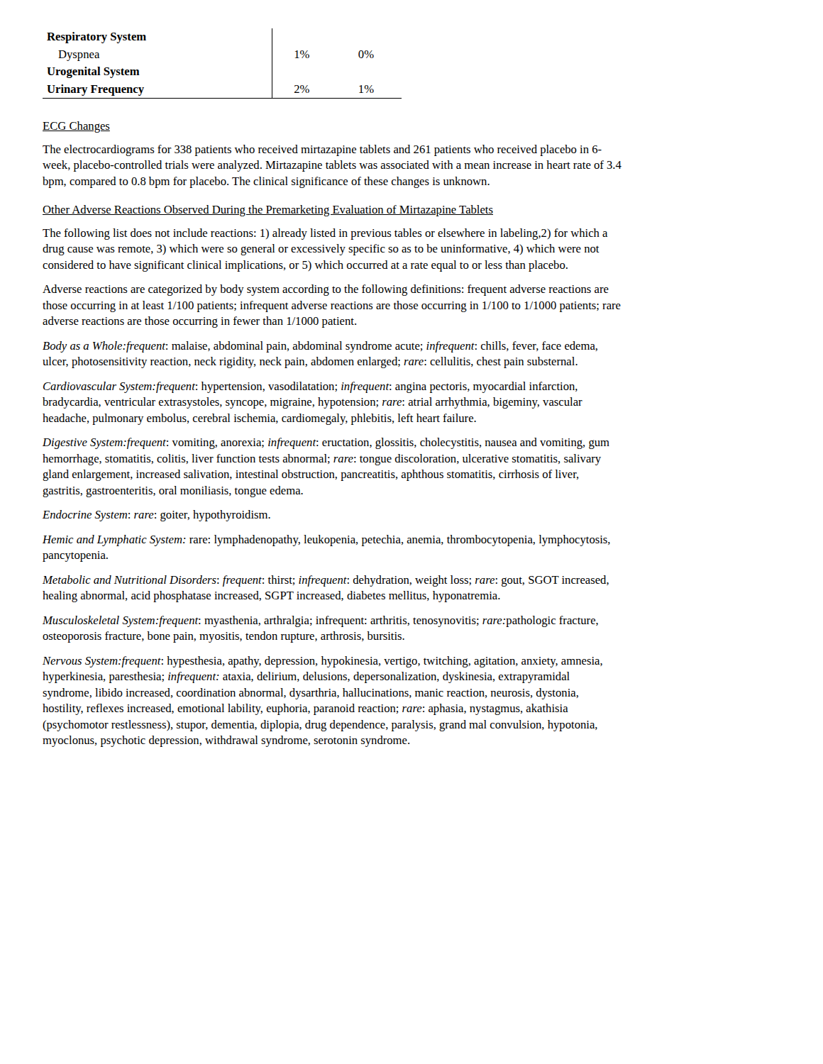| Respiratory System | | |
| Dyspnea | 1% | 0% |
| Urogenital System | | |
| Urinary Frequency | 2% | 1% |
ECG Changes
The electrocardiograms for 338 patients who received mirtazapine tablets and 261 patients who received placebo in 6-week, placebo-controlled trials were analyzed. Mirtazapine tablets was associated with a mean increase in heart rate of 3.4 bpm, compared to 0.8 bpm for placebo. The clinical significance of these changes is unknown.
Other Adverse Reactions Observed During the Premarketing Evaluation of Mirtazapine Tablets
The following list does not include reactions: 1) already listed in previous tables or elsewhere in labeling,2) for which a drug cause was remote, 3) which were so general or excessively specific so as to be uninformative, 4) which were not considered to have significant clinical implications, or 5) which occurred at a rate equal to or less than placebo.
Adverse reactions are categorized by body system according to the following definitions: frequent adverse reactions are those occurring in at least 1/100 patients; infrequent adverse reactions are those occurring in 1/100 to 1/1000 patients; rare adverse reactions are those occurring in fewer than 1/1000 patient.
Body as a Whole:frequent: malaise, abdominal pain, abdominal syndrome acute; infrequent: chills, fever, face edema, ulcer, photosensitivity reaction, neck rigidity, neck pain, abdomen enlarged; rare: cellulitis, chest pain substernal.
Cardiovascular System:frequent: hypertension, vasodilatation; infrequent: angina pectoris, myocardial infarction, bradycardia, ventricular extrasystoles, syncope, migraine, hypotension; rare: atrial arrhythmia, bigeminy, vascular headache, pulmonary embolus, cerebral ischemia, cardiomegaly, phlebitis, left heart failure.
Digestive System:frequent: vomiting, anorexia; infrequent: eructation, glossitis, cholecystitis, nausea and vomiting, gum hemorrhage, stomatitis, colitis, liver function tests abnormal; rare: tongue discoloration, ulcerative stomatitis, salivary gland enlargement, increased salivation, intestinal obstruction, pancreatitis, aphthous stomatitis, cirrhosis of liver, gastritis, gastroenteritis, oral moniliasis, tongue edema.
Endocrine System: rare: goiter, hypothyroidism.
Hemic and Lymphatic System: rare: lymphadenopathy, leukopenia, petechia, anemia, thrombocytopenia, lymphocytosis, pancytopenia.
Metabolic and Nutritional Disorders: frequent: thirst; infrequent: dehydration, weight loss; rare: gout, SGOT increased, healing abnormal, acid phosphatase increased, SGPT increased, diabetes mellitus, hyponatremia.
Musculoskeletal System:frequent: myasthenia, arthralgia; infrequent: arthritis, tenosynovitis; rare: pathologic fracture, osteoporosis fracture, bone pain, myositis, tendon rupture, arthrosis, bursitis.
Nervous System:frequent: hypesthesia, apathy, depression, hypokinesia, vertigo, twitching, agitation, anxiety, amnesia, hyperkinesia, paresthesia; infrequent: ataxia, delirium, delusions, depersonalization, dyskinesia, extrapyramidal syndrome, libido increased, coordination abnormal, dysarthria, hallucinations, manic reaction, neurosis, dystonia, hostility, reflexes increased, emotional lability, euphoria, paranoid reaction; rare: aphasia, nystagmus, akathisia (psychomotor restlessness), stupor, dementia, diplopia, drug dependence, paralysis, grand mal convulsion, hypotonia, myoclonus, psychotic depression, withdrawal syndrome, serotonin syndrome.